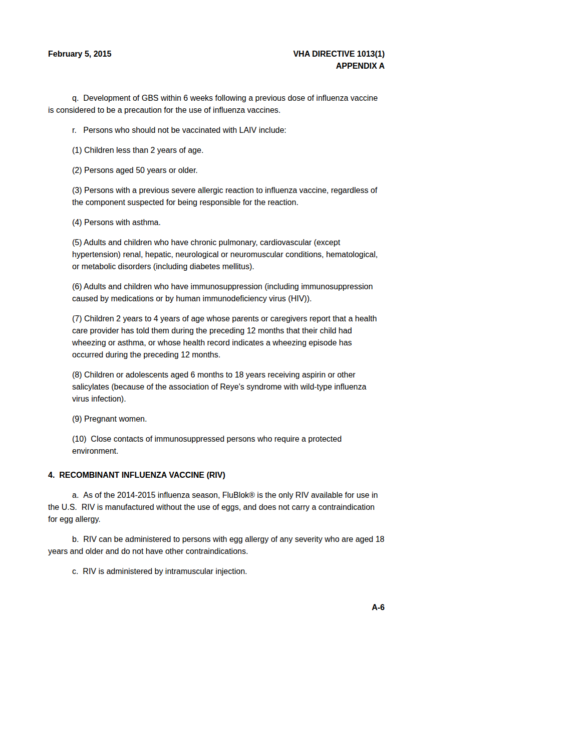February 5, 2015
VHA DIRECTIVE 1013(1)
APPENDIX A
q. Development of GBS within 6 weeks following a previous dose of influenza vaccine is considered to be a precaution for the use of influenza vaccines.
r. Persons who should not be vaccinated with LAIV include:
(1) Children less than 2 years of age.
(2) Persons aged 50 years or older.
(3) Persons with a previous severe allergic reaction to influenza vaccine, regardless of the component suspected for being responsible for the reaction.
(4) Persons with asthma.
(5) Adults and children who have chronic pulmonary, cardiovascular (except hypertension) renal, hepatic, neurological or neuromuscular conditions, hematological, or metabolic disorders (including diabetes mellitus).
(6) Adults and children who have immunosuppression (including immunosuppression caused by medications or by human immunodeficiency virus (HIV)).
(7) Children 2 years to 4 years of age whose parents or caregivers report that a health care provider has told them during the preceding 12 months that their child had wheezing or asthma, or whose health record indicates a wheezing episode has occurred during the preceding 12 months.
(8) Children or adolescents aged 6 months to 18 years receiving aspirin or other salicylates (because of the association of Reye's syndrome with wild-type influenza virus infection).
(9) Pregnant women.
(10) Close contacts of immunosuppressed persons who require a protected environment.
4. RECOMBINANT INFLUENZA VACCINE (RIV)
a. As of the 2014-2015 influenza season, FluBlok® is the only RIV available for use in the U.S. RIV is manufactured without the use of eggs, and does not carry a contraindication for egg allergy.
b. RIV can be administered to persons with egg allergy of any severity who are aged 18 years and older and do not have other contraindications.
c. RIV is administered by intramuscular injection.
A-6